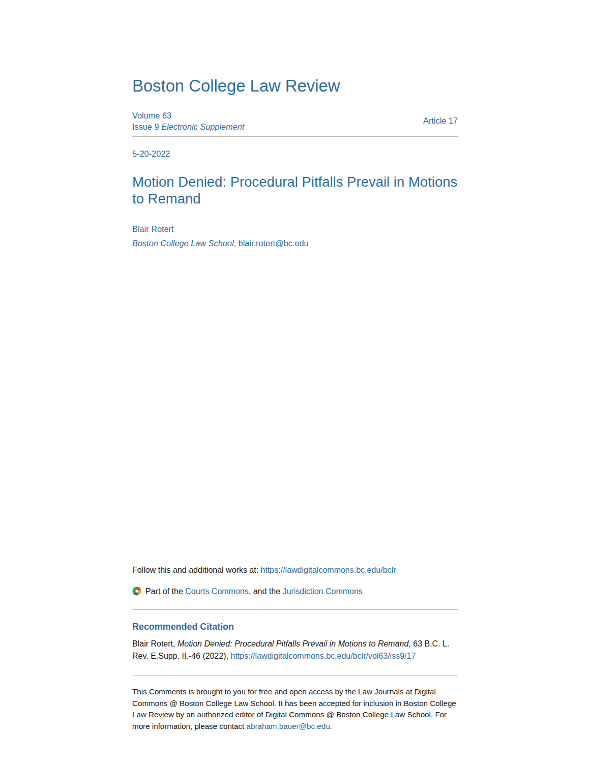Boston College Law Review
Volume 63
Issue 9 Electronic Supplement
Article 17
5-20-2022
Motion Denied: Procedural Pitfalls Prevail in Motions to Remand
Blair Rotert
Boston College Law School, blair.rotert@bc.edu
Follow this and additional works at: https://lawdigitalcommons.bc.edu/bclr
Part of the Courts Commons, and the Jurisdiction Commons
Recommended Citation
Blair Rotert, Motion Denied: Procedural Pitfalls Prevail in Motions to Remand, 63 B.C. L. Rev. E.Supp. II.-46 (2022), https://lawdigitalcommons.bc.edu/bclr/vol63/iss9/17
This Comments is brought to you for free and open access by the Law Journals at Digital Commons @ Boston College Law School. It has been accepted for inclusion in Boston College Law Review by an authorized editor of Digital Commons @ Boston College Law School. For more information, please contact abraham.bauer@bc.edu.